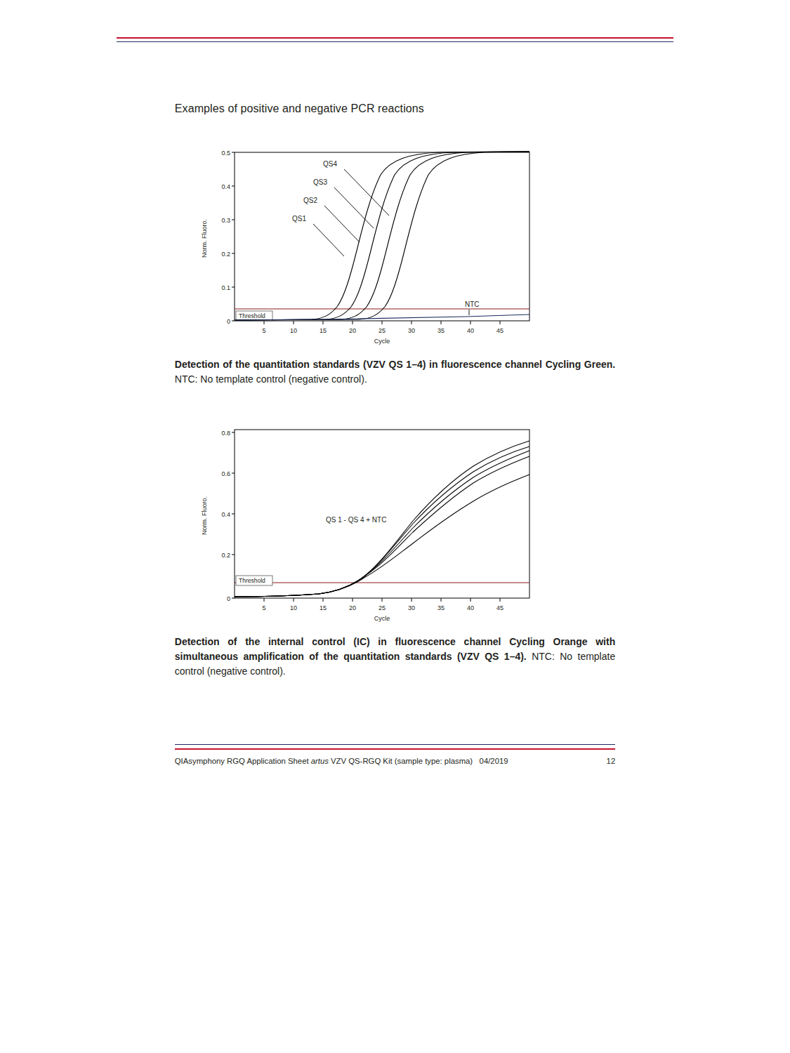Examples of positive and negative PCR reactions
Norm. Fluoro. 0.5 0.4 0.3 0.2 0.1 0 5 10 15 20 25 30 35 40 45 Cycle Threshold QS4 QS3 QS2 QS1 NTC
Detection of the quantitation standards (VZV QS 1–4) in fluorescence channel Cycling Green. NTC: No template control (negative control).
Norm. Fluoro. 0.8 0.6 0.4 0.2 0 5 10 15 20 25 30 35 40 45 Cycle Threshold QS 1 - QS 4 + NTC
Detection of the internal control (IC) in fluorescence channel Cycling Orange with simultaneous amplification of the quantitation standards (VZV QS 1–4). NTC: No template control (negative control).
QIAsymphony RGQ Application Sheet artus VZV QS-RGQ Kit (sample type: plasma) 04/2019
12